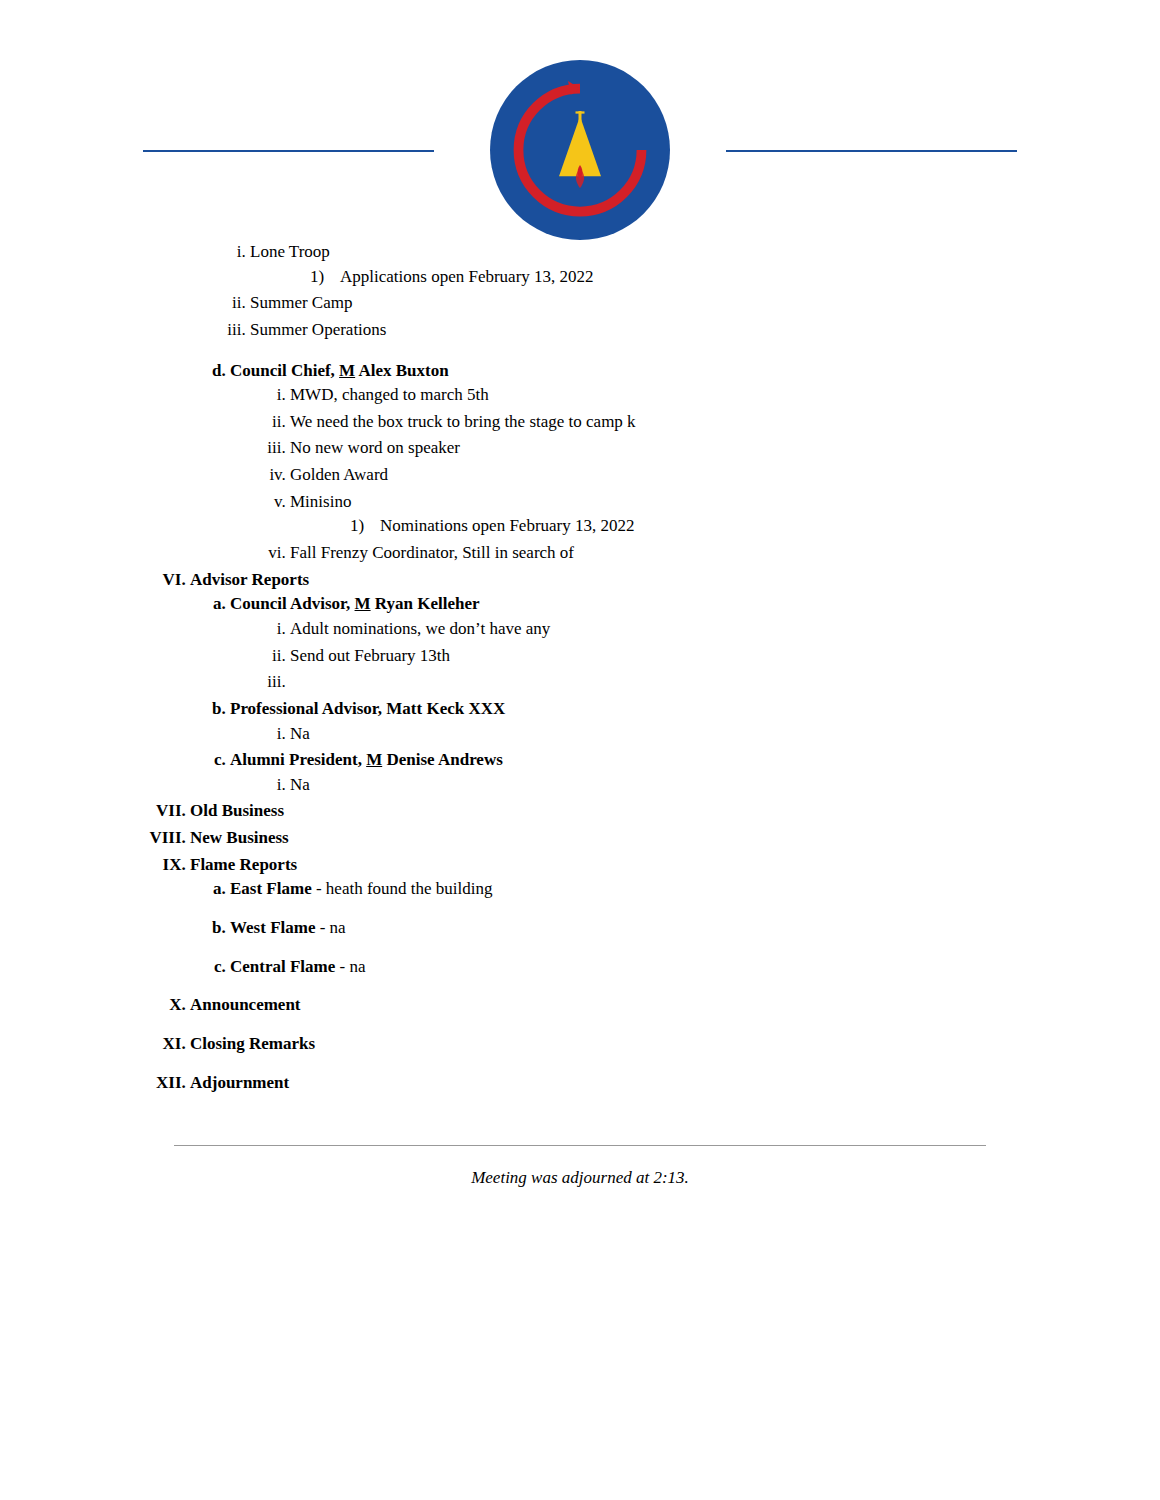Lone Troop
Applications open February 13, 2022
Summer Camp
Summer Operations
Council Chief, M Alex Buxton
MWD, changed to march 5th
We need the box truck to bring the stage to camp k
No new word on speaker
Golden Award
Minisino
Nominations open February 13, 2022
Fall Frenzy Coordinator, Still in search of
Advisor Reports
Council Advisor, M Ryan Kelleher
Adult nominations, we don’t have any
Send out February 13th
Professional Advisor, Matt Keck XXX
Na
Alumni President, M Denise Andrews
Na
Old Business
New Business
Flame Reports
East Flame - heath found the building
West Flame - na
Central Flame - na
Announcement
Closing Remarks
Adjournment
Meeting was adjourned at 2:13.